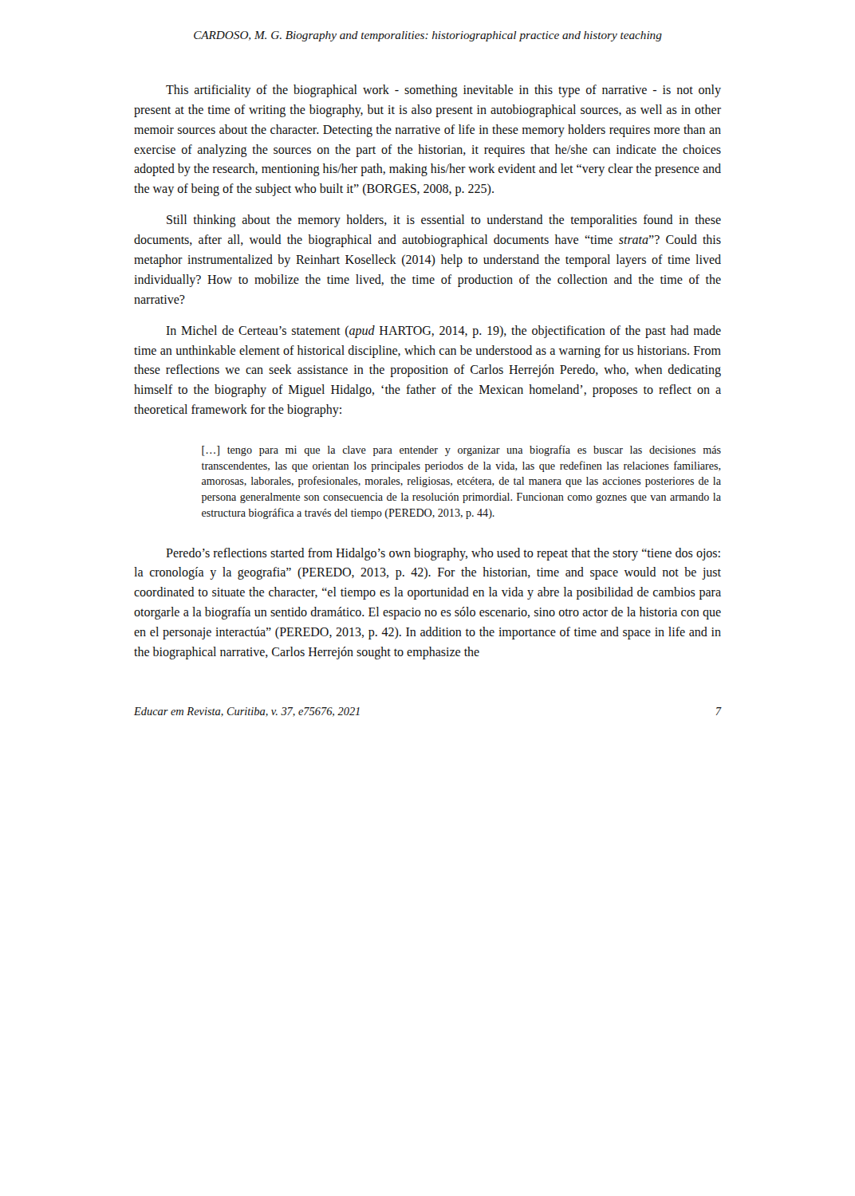CARDOSO, M. G. Biography and temporalities: historiographical practice and history teaching
This artificiality of the biographical work - something inevitable in this type of narrative - is not only present at the time of writing the biography, but it is also present in autobiographical sources, as well as in other memoir sources about the character. Detecting the narrative of life in these memory holders requires more than an exercise of analyzing the sources on the part of the historian, it requires that he/she can indicate the choices adopted by the research, mentioning his/her path, making his/her work evident and let “very clear the presence and the way of being of the subject who built it” (BORGES, 2008, p. 225).
Still thinking about the memory holders, it is essential to understand the temporalities found in these documents, after all, would the biographical and autobiographical documents have “time strata”? Could this metaphor instrumentalized by Reinhart Koselleck (2014) help to understand the temporal layers of time lived individually? How to mobilize the time lived, the time of production of the collection and the time of the narrative?
In Michel de Certeau’s statement (apud HARTOG, 2014, p. 19), the objectification of the past had made time an unthinkable element of historical discipline, which can be understood as a warning for us historians. From these reflections we can seek assistance in the proposition of Carlos Herrejón Peredo, who, when dedicating himself to the biography of Miguel Hidalgo, ‘the father of the Mexican homeland’, proposes to reflect on a theoretical framework for the biography:
[…] tengo para mi que la clave para entender y organizar una biografía es buscar las decisiones más transcendentes, las que orientan los principales periodos de la vida, las que redefinen las relaciones familiares, amorosas, laborales, profesionales, morales, religiosas, etcétera, de tal manera que las acciones posteriores de la persona generalmente son consecuencia de la resolución primordial. Funcionan como goznes que van armando la estructura biográfica a través del tiempo (PEREDO, 2013, p. 44).
Peredo’s reflections started from Hidalgo’s own biography, who used to repeat that the story “tiene dos ojos: la cronología y la geografia” (PEREDO, 2013, p. 42). For the historian, time and space would not be just coordinated to situate the character, “el tiempo es la oportunidad en la vida y abre la posibilidad de cambios para otorgarle a la biografía un sentido dramático. El espacio no es sólo escenario, sino otro actor de la historia con que en el personaje interactúa” (PEREDO, 2013, p. 42). In addition to the importance of time and space in life and in the biographical narrative, Carlos Herrejón sought to emphasize the
Educar em Revista, Curitiba, v. 37, e75676, 2021 7